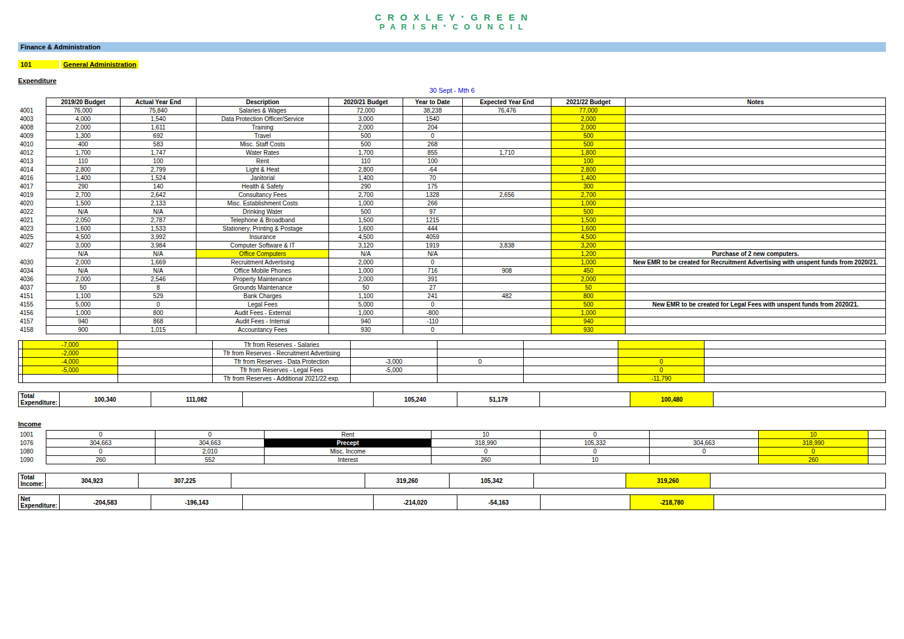C R O X L E Y · G R E E N
P A R I S H · C O U N C I L
Finance & Administration
101 General Administration
Expenditure
30 Sept - Mth 6
| | 2019/20 Budget | Actual Year End | Description | 2020/21 Budget | Year to Date | Expected Year End | 2021/22 Budget | Notes |
| --- | --- | --- | --- | --- | --- | --- | --- | --- |
| 4001 | 76,000 | 75,840 | Salaries & Wages | 72,000 | 38,238 | 76,476 | 77,000 | |
| 4003 | 4,000 | 1,540 | Data Protection Officer/Service | 3,000 | 1540 | | 2,000 | |
| 4008 | 2,000 | 1,611 | Training | 2,000 | 204 | | 2,000 | |
| 4009 | 1,300 | 692 | Travel | 500 | 0 | | 500 | |
| 4010 | 400 | 583 | Misc. Staff Costs | 500 | 268 | | 500 | |
| 4012 | 1,700 | 1,747 | Water Rates | 1,700 | 855 | 1,710 | 1,800 | |
| 4013 | 110 | 100 | Rent | 110 | 100 | | 100 | |
| 4014 | 2,800 | 2,799 | Light & Heat | 2,800 | -64 | | 2,800 | |
| 4016 | 1,400 | 1,524 | Janitorial | 1,400 | 70 | | 1,400 | |
| 4017 | 290 | 140 | Health & Safety | 290 | 175 | | 300 | |
| 4019 | 2,700 | 2,642 | Consultancy Fees | 2,700 | 1328 | 2,656 | 2,700 | |
| 4020 | 1,500 | 2,133 | Misc. Establishment Costs | 1,000 | 266 | | 1,000 | |
| 4022 | N/A | N/A | Drinking Water | 500 | 97 | | 500 | |
| 4021 | 2,050 | 2,787 | Telephone & Broadband | 1,500 | 1215 | | 1,500 | |
| 4023 | 1,600 | 1,533 | Stationery, Printing & Postage | 1,600 | 444 | | 1,600 | |
| 4025 | 4,500 | 3,992 | Insurance | 4,500 | 4059 | | 4,500 | |
| 4027 | 3,000 | 3,984 | Computer Software & IT | 3,120 | 1919 | 3,838 | 3,200 | |
| | N/A | N/A | Office Computers | N/A | N/A | | 1,200 | Purchase of 2 new computers. |
| 4030 | 2,000 | 1,669 | Recruitment Advertising | 2,000 | 0 | | 1,000 | New EMR to be created for Recruitment Advertising with unspent funds from 2020/21. |
| 4034 | N/A | N/A | Office Mobile Phones | 1,000 | 716 | 908 | 450 | |
| 4036 | 2,000 | 2,546 | Property Maintenance | 2,000 | 391 | | 2,000 | |
| 4037 | 50 | 8 | Grounds Maintenance | 50 | 27 | | 50 | |
| 4151 | 1,100 | 529 | Bank Charges | 1,100 | 241 | 482 | 800 | |
| 4155 | 5,000 | 0 | Legal Fees | 5,000 | 0 | | 500 | New EMR to be created for Legal Fees with unspent funds from 2020/21. |
| 4156 | 1,000 | 800 | Audit Fees - External | 1,000 | -800 | | 1,000 | |
| 4157 | 940 | 868 | Audit Fees - Internal | 940 | -110 | | 940 | |
| 4158 | 900 | 1,015 | Accountancy Fees | 930 | 0 | | 930 | |
| | -7,000 | | Tfr from Reserves - Salaries | | | | | |
| | -2,000 | | Tfr from Reserves - Recruitment Advertising | | | | | |
| | -4,000 | | Tfr from Reserves - Data Protection | -3,000 | 0 | | 0 | |
| | -5,000 | | Tfr from Reserves - Legal Fees | -5,000 | | | 0 | |
| | | | Tfr from Reserves - Additional 2021/22 exp. | | | | -11,790 | |
| Total Expenditure: | 100,340 | 111,082 | | 105,240 | 51,179 | | 100,480 | |
Income
| 1001 | 0 | 0 | Rent | 10 | 0 | | 10 | |
| 1076 | 304,663 | 304,663 | Precept | 318,990 | 105,332 | 304,663 | 318,990 | |
| 1080 | 0 | 2,010 | Misc. Income | 0 | 0 | 0 | 0 | |
| 1090 | 260 | 552 | Interest | 260 | 10 | | 260 | |
| Total Income: | 304,923 | 307,225 | | 319,260 | 105,342 | | 319,260 | |
| Net Expenditure: | -204,583 | -196,143 | | -214,020 | -54,163 | | -218,780 | |